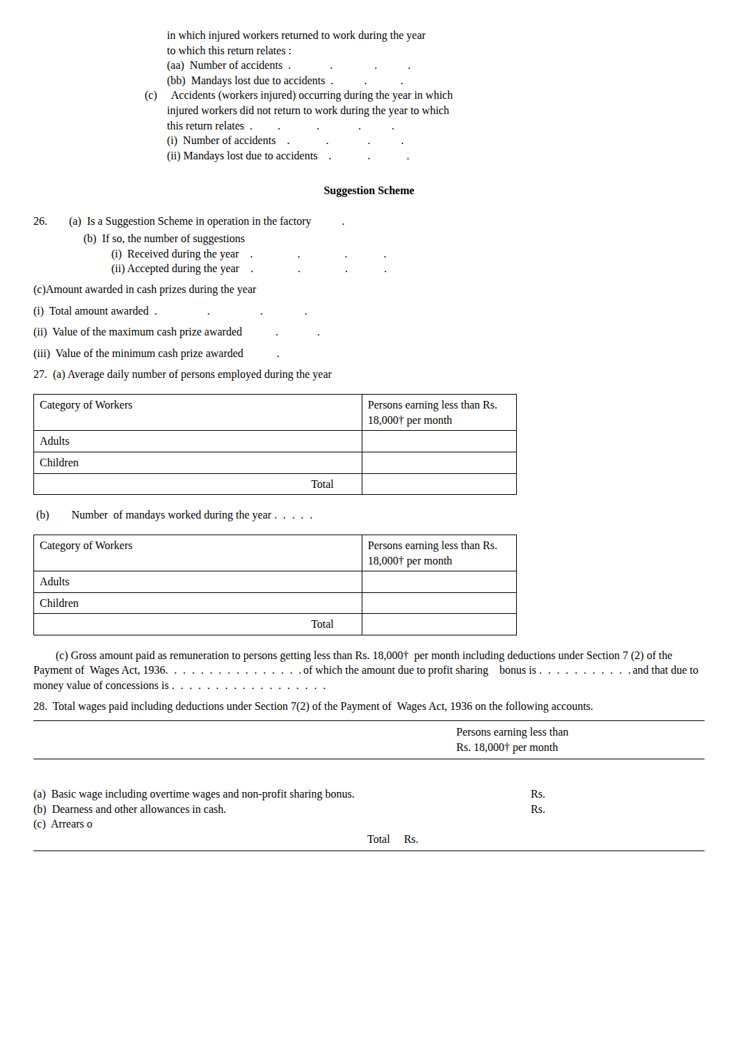in which injured workers returned to work during the year
to which this return relates :
(aa) Number of accidents . . . .
(bb) Mandays lost due to accidents . . .
(c) Accidents (workers injured) occurring during the year in which
injured workers did not return to work during the year to which
this return relates . . . . .
(i) Number of accidents . . . .
(ii) Mandays lost due to accidents . . .
Suggestion Scheme
26.(a) Is a Suggestion Scheme in operation in the factory .
(b) If so, the number of suggestions
(i) Received during the year . . . .
(ii) Accepted during the year . . . .
(c)Amount awarded in cash prizes during the year
(i) Total amount awarded . . . .
(ii) Value of the maximum cash prize awarded . .
(iii) Value of the minimum cash prize awarded .
27. (a) Average daily number of persons employed during the year
| Category of Workers | Persons earning less than Rs. 18,000† per month |
| --- | --- |
| Adults | |
| Children | |
| Total | |
(b) Number of mandays worked during the year . . . . .
| Category of Workers | Persons earning less than Rs. 18,000† per month |
| --- | --- |
| Adults | |
| Children | |
| Total | |
(c) Gross amount paid as remuneration to persons getting less than Rs. 18,000† per month including deductions under Section 7 (2) of the Payment of Wages Act, 1936. . . . . . . . . . . . . . . . of which the amount due to profit sharing bonus is . . . . . . . . . . . and that due to money value of concessions is . . . . . . . . . . . . . . . . . .
28. Total wages paid including deductions under Section 7(2) of the Payment of Wages Act, 1936 on the following accounts.
Persons earning less than
Rs. 18,000† per month
(a) Basic wage including overtime wages and non-profit sharing bonus. Rs.
(b) Dearness and other allowances in cash. Rs.
(c) Arrears o
Total Rs.